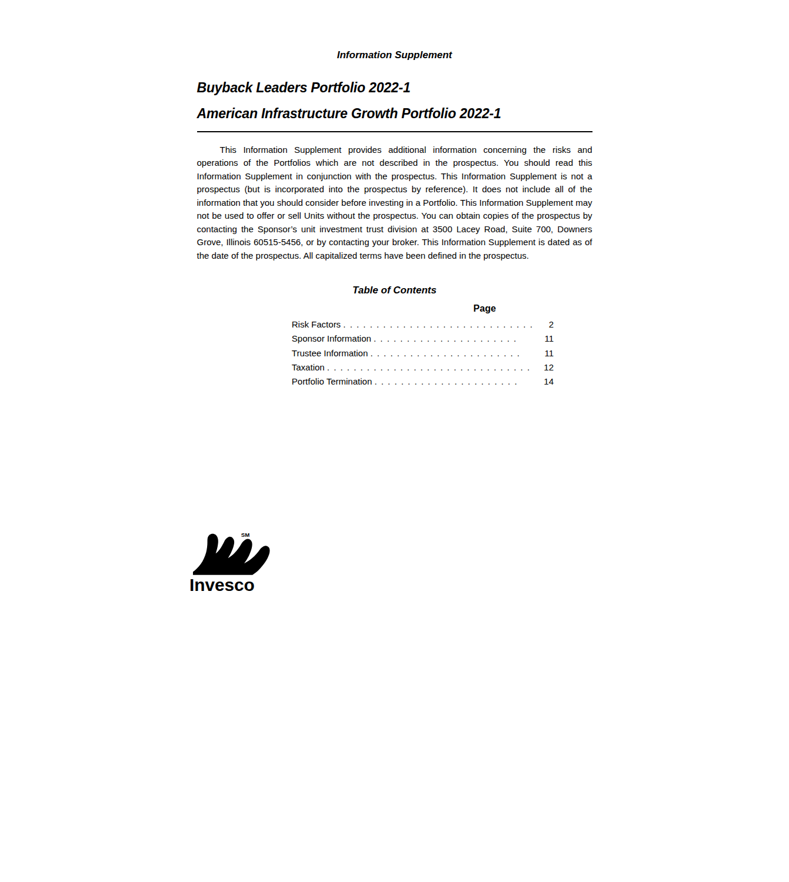Information Supplement
Buyback Leaders Portfolio 2022-1
American Infrastructure Growth Portfolio 2022-1
This Information Supplement provides additional information concerning the risks and operations of the Portfolios which are not described in the prospectus. You should read this Information Supplement in conjunction with the prospectus. This Information Supplement is not a prospectus (but is incorporated into the prospectus by reference). It does not include all of the information that you should consider before investing in a Portfolio. This Information Supplement may not be used to offer or sell Units without the prospectus. You can obtain copies of the prospectus by contacting the Sponsor’s unit investment trust division at 3500 Lacey Road, Suite 700, Downers Grove, Illinois 60515-5456, or by contacting your broker. This Information Supplement is dated as of the date of the prospectus. All capitalized terms have been defined in the prospectus.
Table of Contents
Page
| Risk Factors . . . . . . . . . . . . . . . . . . . . . . . . . . . . . | 2 |
| Sponsor Information . . . . . . . . . . . . . . . . . . . . . . | 11 |
| Trustee Information . . . . . . . . . . . . . . . . . . . . . . . | 11 |
| Taxation . . . . . . . . . . . . . . . . . . . . . . . . . . . . . . . | 12 |
| Portfolio Termination . . . . . . . . . . . . . . . . . . . . . . | 14 |
SM Invesco